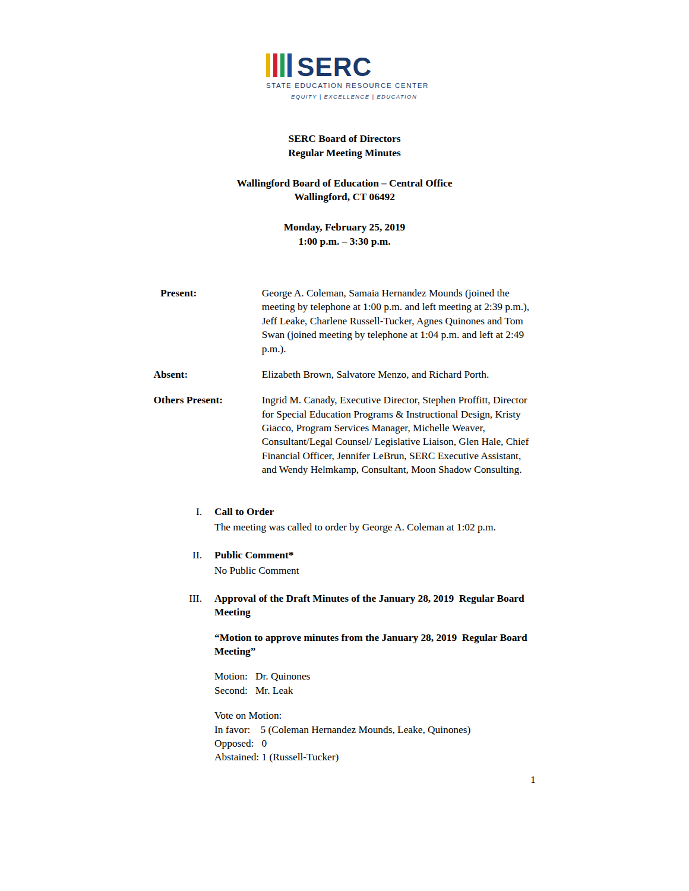SERC STATE EDUCATION RESOURCE CENTER EQUITY | EXCELLENCE | EDUCATION
SERC Board of Directors
Regular Meeting Minutes
Wallingford Board of Education – Central Office
Wallingford, CT 06492
Monday, February 25, 2019
1:00 p.m. – 3:30 p.m.
| Present: | George A. Coleman, Samaia Hernandez Mounds (joined the meeting by telephone at 1:00 p.m. and left meeting at 2:39 p.m.), Jeff Leake, Charlene Russell-Tucker, Agnes Quinones and Tom Swan (joined meeting by telephone at 1:04 p.m. and left at 2:49 p.m.). |
| Absent: | Elizabeth Brown, Salvatore Menzo, and Richard Porth. |
| Others Present: | Ingrid M. Canady, Executive Director, Stephen Proffitt, Director for Special Education Programs & Instructional Design, Kristy Giacco, Program Services Manager, Michelle Weaver, Consultant/Legal Counsel/ Legislative Liaison, Glen Hale, Chief Financial Officer, Jennifer LeBrun, SERC Executive Assistant, and Wendy Helmkamp, Consultant, Moon Shadow Consulting. |
I.
Call to Order
The meeting was called to order by George A. Coleman at 1:02 p.m.
II.
Public Comment*
No Public Comment
III.
Approval of the Draft Minutes of the January 28, 2019 Regular Board Meeting
“Motion to approve minutes from the January 28, 2019 Regular Board Meeting”
Motion: Dr. Quinones
Second: Mr. Leak
Vote on Motion:
In favor: 5 (Coleman Hernandez Mounds, Leake, Quinones)
Opposed: 0
Abstained: 1 (Russell-Tucker)
1